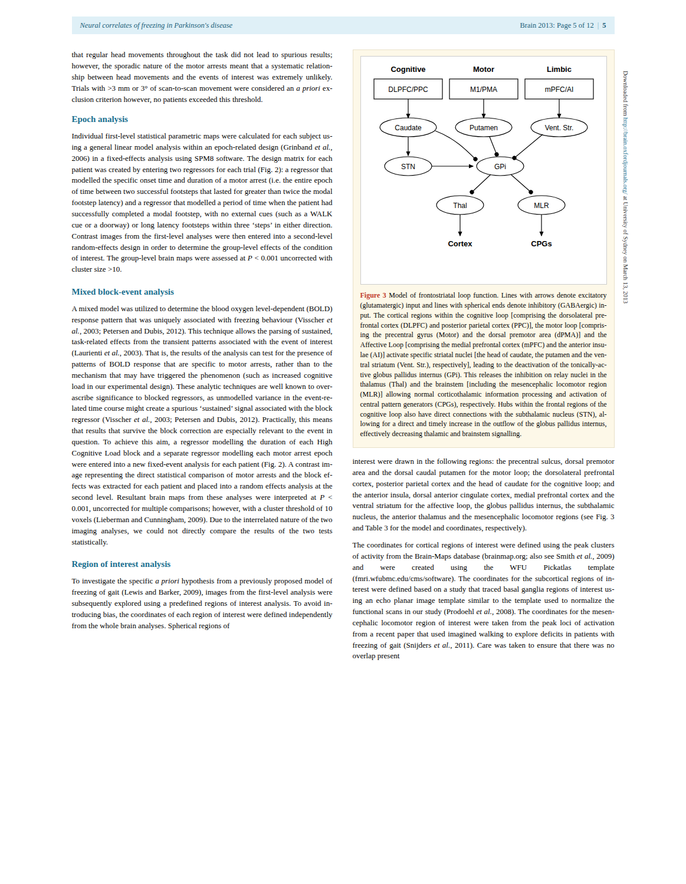Neural correlates of freezing in Parkinson's disease
Brain 2013: Page 5 of 12|5
that regular head movements throughout the task did not lead to spurious results; however, the sporadic nature of the motor arrests meant that a systematic relationship between head movements and the events of interest was extremely unlikely. Trials with >3 mm or 3° of scan-to-scan movement were considered an a priori exclusion criterion however, no patients exceeded this threshold.
Epoch analysis
Individual first-level statistical parametric maps were calculated for each subject using a general linear model analysis within an epoch-related design (Grinband et al., 2006) in a fixed-effects analysis using SPM8 software. The design matrix for each patient was created by entering two regressors for each trial (Fig. 2): a regressor that modelled the specific onset time and duration of a motor arrest (i.e. the entire epoch of time between two successful footsteps that lasted for greater than twice the modal footstep latency) and a regressor that modelled a period of time when the patient had successfully completed a modal footstep, with no external cues (such as a WALK cue or a doorway) or long latency footsteps within three ‘steps’ in either direction. Contrast images from the first-level analyses were then entered into a second-level random-effects design in order to determine the group-level effects of the condition of interest. The group-level brain maps were assessed at P < 0.001 uncorrected with cluster size >10.
Mixed block-event analysis
A mixed model was utilized to determine the blood oxygen level-dependent (BOLD) response pattern that was uniquely associated with freezing behaviour (Visscher et al., 2003; Petersen and Dubis, 2012). This technique allows the parsing of sustained, task-related effects from the transient patterns associated with the event of interest (Laurienti et al., 2003). That is, the results of the analysis can test for the presence of patterns of BOLD response that are specific to motor arrests, rather than to the mechanism that may have triggered the phenomenon (such as increased cognitive load in our experimental design). These analytic techniques are well known to over-ascribe significance to blocked regressors, as unmodelled variance in the event-related time course might create a spurious ‘sustained’ signal associated with the block regressor (Visscher et al., 2003; Petersen and Dubis, 2012). Practically, this means that results that survive the block correction are especially relevant to the event in question. To achieve this aim, a regressor modelling the duration of each High Cognitive Load block and a separate regressor modelling each motor arrest epoch were entered into a new fixed-event analysis for each patient (Fig. 2). A contrast image representing the direct statistical comparison of motor arrests and the block effects was extracted for each patient and placed into a random effects analysis at the second level. Resultant brain maps from these analyses were interpreted at P < 0.001, uncorrected for multiple comparisons; however, with a cluster threshold of 10 voxels (Lieberman and Cunningham, 2009). Due to the interrelated nature of the two imaging analyses, we could not directly compare the results of the two tests statistically.
Region of interest analysis
To investigate the specific a priori hypothesis from a previously proposed model of freezing of gait (Lewis and Barker, 2009), images from the first-level analysis were subsequently explored using a predefined regions of interest analysis. To avoid introducing bias, the coordinates of each region of interest were defined independently from the whole brain analyses. Spherical regions of
Cognitive Motor Limbic DLPFC/PPC M1/PMA mPFC/AI Caudate Putamen Vent. Str. STN GPi Thal MLR Cortex CPGs
Figure 3 Model of frontostriatal loop function. Lines with arrows denote excitatory (glutamatergic) input and lines with spherical ends denote inhibitory (GABAergic) input. The cortical regions within the cognitive loop [comprising the dorsolateral prefrontal cortex (DLPFC) and posterior parietal cortex (PPC)], the motor loop [comprising the precentral gyrus (Motor) and the dorsal premotor area (dPMA)] and the Affective Loop [comprising the medial prefrontal cortex (mPFC) and the anterior insulae (AI)] activate specific striatal nuclei [the head of caudate, the putamen and the ventral striatum (Vent. Str.), respectively], leading to the deactivation of the tonically-active globus pallidus internus (GPi). This releases the inhibition on relay nuclei in the thalamus (Thal) and the brainstem [including the mesencephalic locomotor region (MLR)] allowing normal corticothalamic information processing and activation of central pattern generators (CPGs), respectively. Hubs within the frontal regions of the cognitive loop also have direct connections with the subthalamic nucleus (STN), allowing for a direct and timely increase in the outflow of the globus pallidus internus, effectively decreasing thalamic and brainstem signalling.
interest were drawn in the following regions: the precentral sulcus, dorsal premotor area and the dorsal caudal putamen for the motor loop; the dorsolateral prefrontal cortex, posterior parietal cortex and the head of caudate for the cognitive loop; and the anterior insula, dorsal anterior cingulate cortex, medial prefrontal cortex and the ventral striatum for the affective loop, the globus pallidus internus, the subthalamic nucleus, the anterior thalamus and the mesencephalic locomotor regions (see Fig. 3 and Table 3 for the model and coordinates, respectively).
The coordinates for cortical regions of interest were defined using the peak clusters of activity from the Brain-Maps database (brainmap.org; also see Smith et al., 2009) and were created using the WFU Pickatlas template (fmri.wfubmc.edu/cms/software). The coordinates for the subcortical regions of interest were defined based on a study that traced basal ganglia regions of interest using an echo planar image template similar to the template used to normalize the functional scans in our study (Prodoehl et al., 2008). The coordinates for the mesencephalic locomotor region of interest were taken from the peak loci of activation from a recent paper that used imagined walking to explore deficits in patients with freezing of gait (Snijders et al., 2011). Care was taken to ensure that there was no overlap present
Downloaded from http://brain.oxfordjournals.org/ at University of Sydney on March 13, 2013